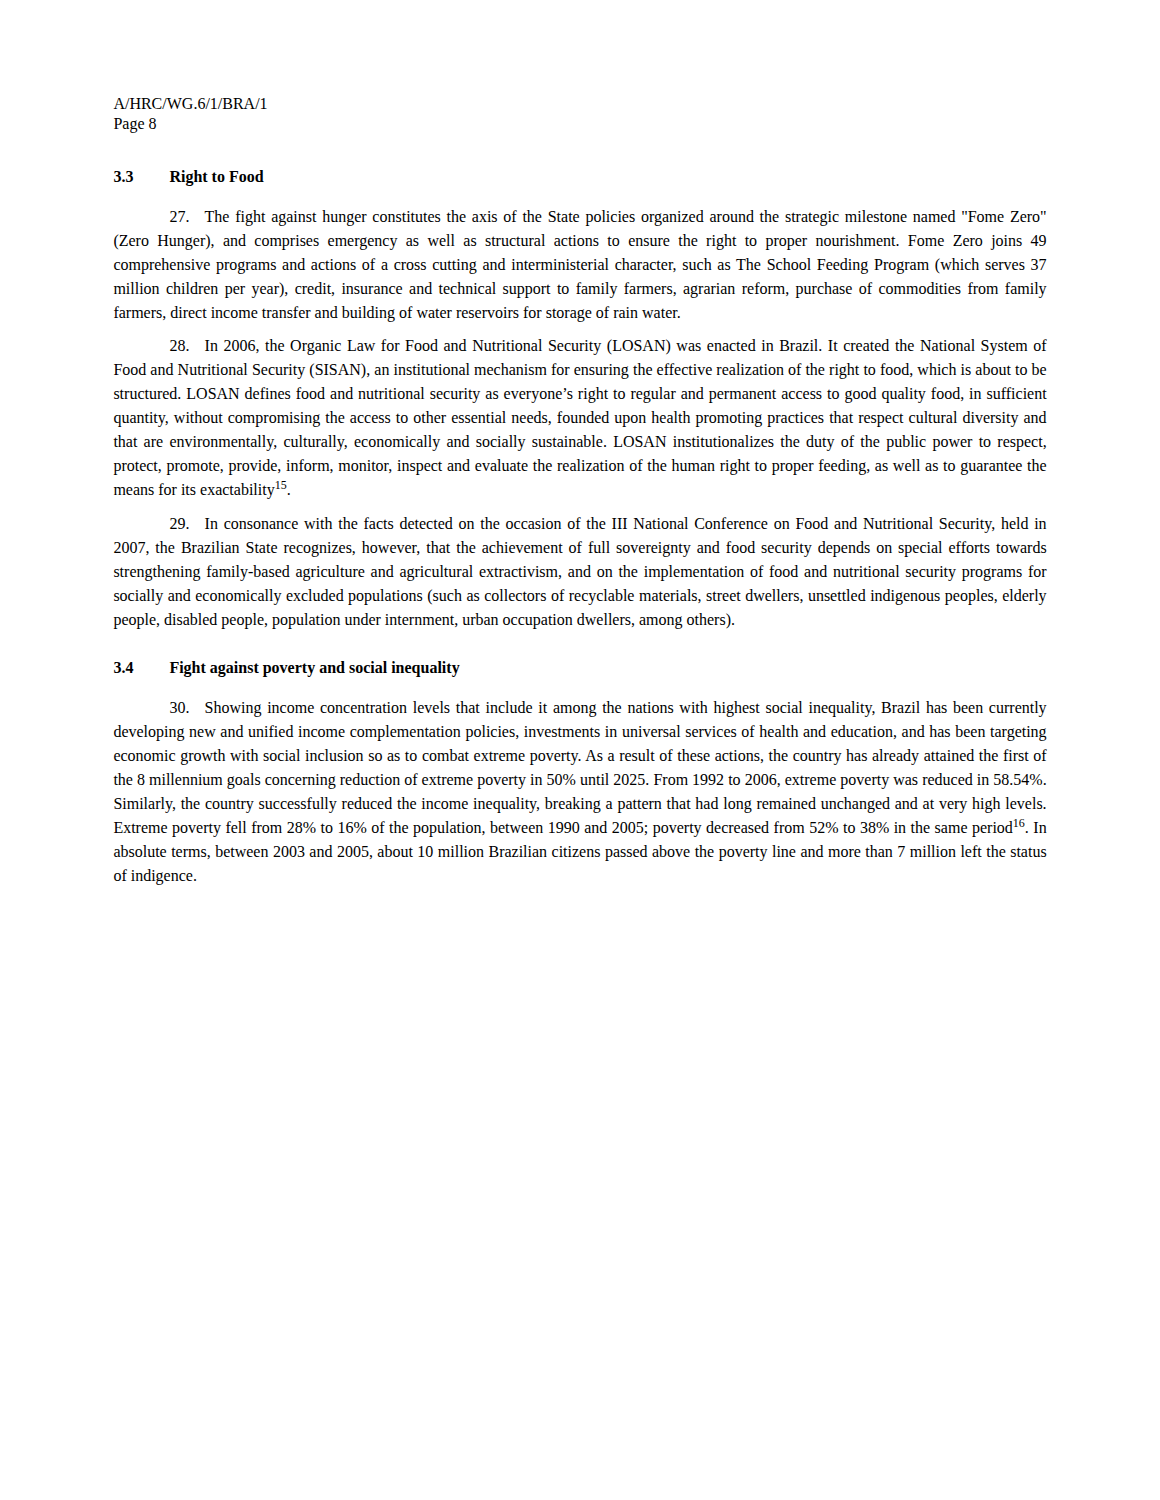A/HRC/WG.6/1/BRA/1
Page 8
3.3 Right to Food
27. The fight against hunger constitutes the axis of the State policies organized around the strategic milestone named "Fome Zero" (Zero Hunger), and comprises emergency as well as structural actions to ensure the right to proper nourishment. Fome Zero joins 49 comprehensive programs and actions of a cross cutting and interministerial character, such as The School Feeding Program (which serves 37 million children per year), credit, insurance and technical support to family farmers, agrarian reform, purchase of commodities from family farmers, direct income transfer and building of water reservoirs for storage of rain water.
28. In 2006, the Organic Law for Food and Nutritional Security (LOSAN) was enacted in Brazil. It created the National System of Food and Nutritional Security (SISAN), an institutional mechanism for ensuring the effective realization of the right to food, which is about to be structured. LOSAN defines food and nutritional security as everyone’s right to regular and permanent access to good quality food, in sufficient quantity, without compromising the access to other essential needs, founded upon health promoting practices that respect cultural diversity and that are environmentally, culturally, economically and socially sustainable. LOSAN institutionalizes the duty of the public power to respect, protect, promote, provide, inform, monitor, inspect and evaluate the realization of the human right to proper feeding, as well as to guarantee the means for its exactability15.
29. In consonance with the facts detected on the occasion of the III National Conference on Food and Nutritional Security, held in 2007, the Brazilian State recognizes, however, that the achievement of full sovereignty and food security depends on special efforts towards strengthening family-based agriculture and agricultural extractivism, and on the implementation of food and nutritional security programs for socially and economically excluded populations (such as collectors of recyclable materials, street dwellers, unsettled indigenous peoples, elderly people, disabled people, population under internment, urban occupation dwellers, among others).
3.4 Fight against poverty and social inequality
30. Showing income concentration levels that include it among the nations with highest social inequality, Brazil has been currently developing new and unified income complementation policies, investments in universal services of health and education, and has been targeting economic growth with social inclusion so as to combat extreme poverty. As a result of these actions, the country has already attained the first of the 8 millennium goals concerning reduction of extreme poverty in 50% until 2025. From 1992 to 2006, extreme poverty was reduced in 58.54%. Similarly, the country successfully reduced the income inequality, breaking a pattern that had long remained unchanged and at very high levels. Extreme poverty fell from 28% to 16% of the population, between 1990 and 2005; poverty decreased from 52% to 38% in the same period16. In absolute terms, between 2003 and 2005, about 10 million Brazilian citizens passed above the poverty line and more than 7 million left the status of indigence.